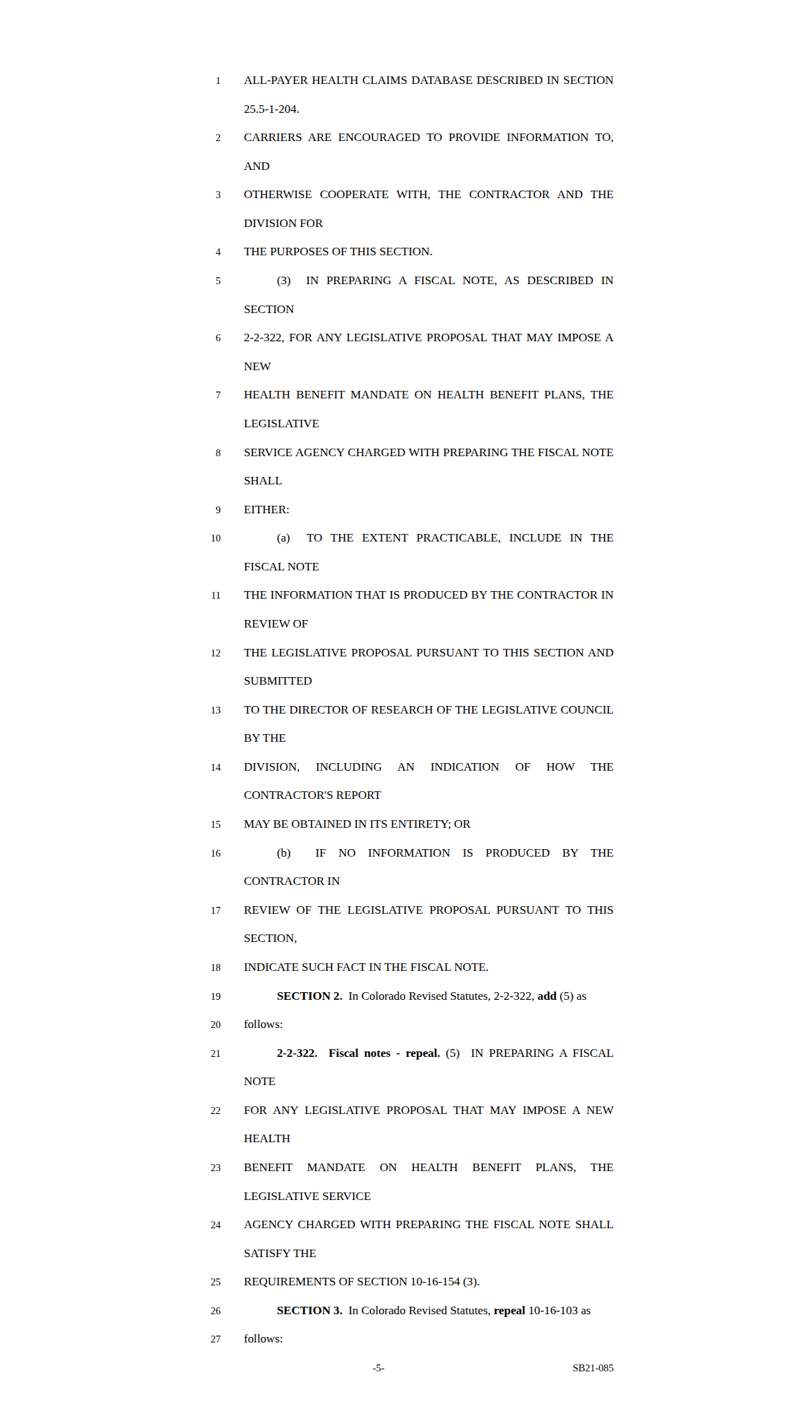1
ALL-PAYER HEALTH CLAIMS DATABASE DESCRIBED IN SECTION 25.5-1-204.
2
CARRIERS ARE ENCOURAGED TO PROVIDE INFORMATION TO, AND
3
OTHERWISE COOPERATE WITH, THE CONTRACTOR AND THE DIVISION FOR
4
THE PURPOSES OF THIS SECTION.
5
(3) IN PREPARING A FISCAL NOTE, AS DESCRIBED IN SECTION
6
2-2-322, FOR ANY LEGISLATIVE PROPOSAL THAT MAY IMPOSE A NEW
7
HEALTH BENEFIT MANDATE ON HEALTH BENEFIT PLANS, THE LEGISLATIVE
8
SERVICE AGENCY CHARGED WITH PREPARING THE FISCAL NOTE SHALL
9
EITHER:
10
(a) TO THE EXTENT PRACTICABLE, INCLUDE IN THE FISCAL NOTE
11
THE INFORMATION THAT IS PRODUCED BY THE CONTRACTOR IN REVIEW OF
12
THE LEGISLATIVE PROPOSAL PURSUANT TO THIS SECTION AND SUBMITTED
13
TO THE DIRECTOR OF RESEARCH OF THE LEGISLATIVE COUNCIL BY THE
14
DIVISION, INCLUDING AN INDICATION OF HOW THE CONTRACTOR'S REPORT
15
MAY BE OBTAINED IN ITS ENTIRETY; OR
16
(b) IF NO INFORMATION IS PRODUCED BY THE CONTRACTOR IN
17
REVIEW OF THE LEGISLATIVE PROPOSAL PURSUANT TO THIS SECTION,
18
INDICATE SUCH FACT IN THE FISCAL NOTE.
19
SECTION 2. In Colorado Revised Statutes, 2-2-322, add (5) as
20
follows:
21
2-2-322. Fiscal notes - repeal. (5) IN PREPARING A FISCAL NOTE
22
FOR ANY LEGISLATIVE PROPOSAL THAT MAY IMPOSE A NEW HEALTH
23
BENEFIT MANDATE ON HEALTH BENEFIT PLANS, THE LEGISLATIVE SERVICE
24
AGENCY CHARGED WITH PREPARING THE FISCAL NOTE SHALL SATISFY THE
25
REQUIREMENTS OF SECTION 10-16-154 (3).
26
SECTION 3. In Colorado Revised Statutes, repeal 10-16-103 as
27
follows:
-5-
SB21-085